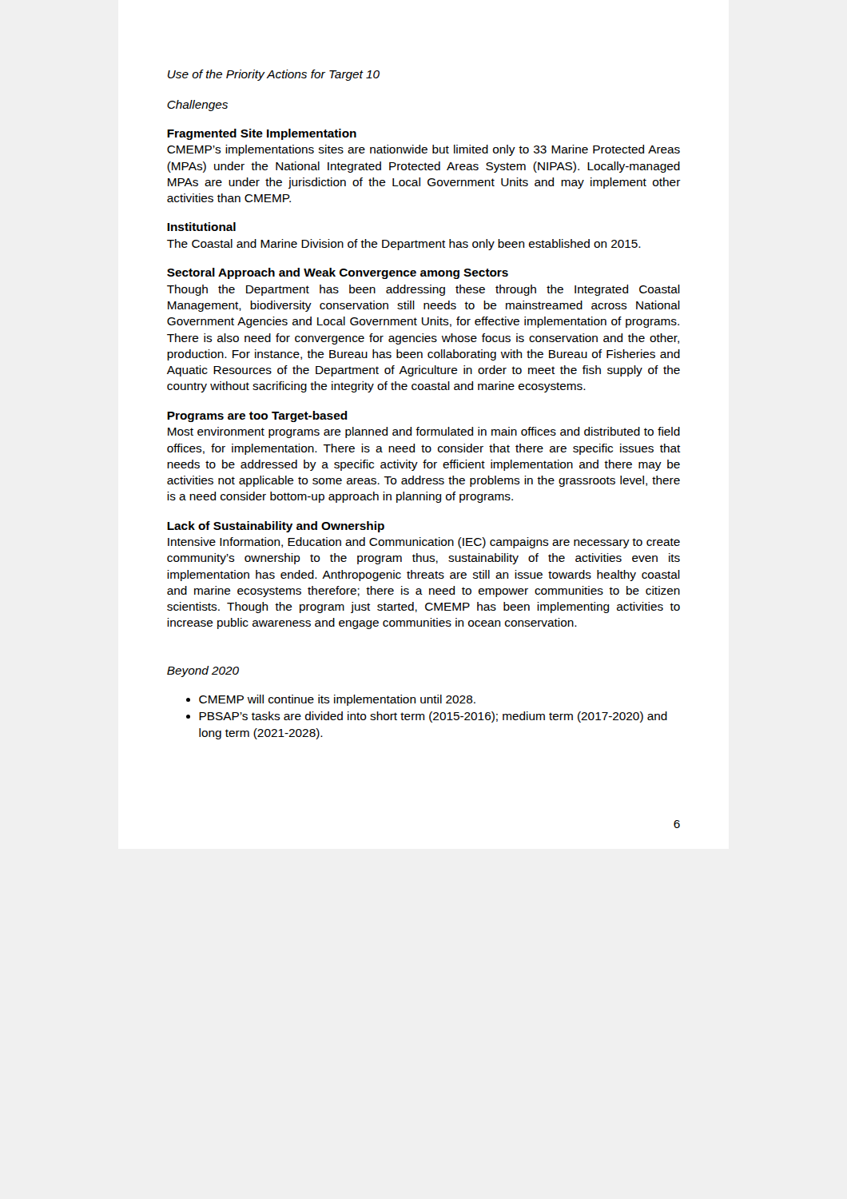Use of the Priority Actions for Target 10
Challenges
Fragmented Site Implementation
CMEMP’s implementations sites are nationwide but limited only to 33 Marine Protected Areas (MPAs) under the National Integrated Protected Areas System (NIPAS). Locally-managed MPAs are under the jurisdiction of the Local Government Units and may implement other activities than CMEMP.
Institutional
The Coastal and Marine Division of the Department has only been established on 2015.
Sectoral Approach and Weak Convergence among Sectors
Though the Department has been addressing these through the Integrated Coastal Management, biodiversity conservation still needs to be mainstreamed across National Government Agencies and Local Government Units, for effective implementation of programs. There is also need for convergence for agencies whose focus is conservation and the other, production. For instance, the Bureau has been collaborating with the Bureau of Fisheries and Aquatic Resources of the Department of Agriculture in order to meet the fish supply of the country without sacrificing the integrity of the coastal and marine ecosystems.
Programs are too Target-based
Most environment programs are planned and formulated in main offices and distributed to field offices, for implementation. There is a need to consider that there are specific issues that needs to be addressed by a specific activity for efficient implementation and there may be activities not applicable to some areas. To address the problems in the grassroots level, there is a need consider bottom-up approach in planning of programs.
Lack of Sustainability and Ownership
Intensive Information, Education and Communication (IEC) campaigns are necessary to create community’s ownership to the program thus, sustainability of the activities even its implementation has ended. Anthropogenic threats are still an issue towards healthy coastal and marine ecosystems therefore; there is a need to empower communities to be citizen scientists. Though the program just started, CMEMP has been implementing activities to increase public awareness and engage communities in ocean conservation.
Beyond 2020
CMEMP will continue its implementation until 2028.
PBSAP’s tasks are divided into short term (2015-2016); medium term (2017-2020) and long term (2021-2028).
6